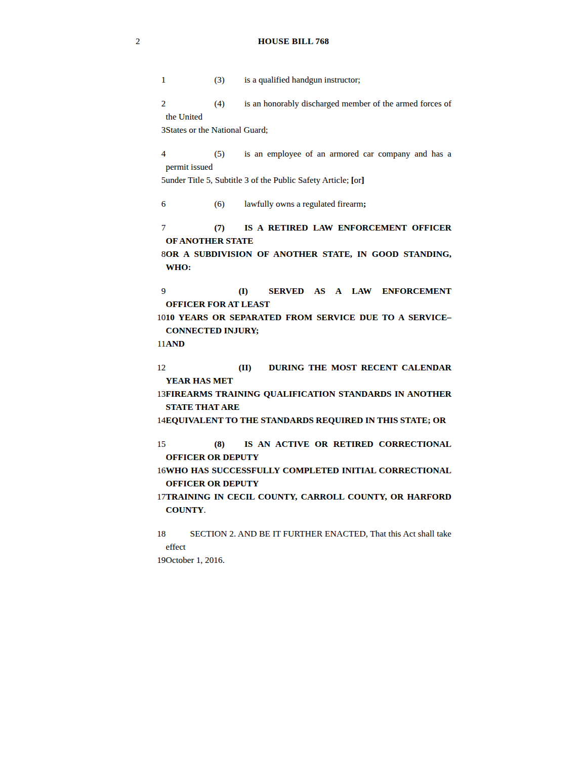2
HOUSE BILL 768
| 1 | (3) is a qualified handgun instructor; |
| 2 | (4) is an honorably discharged member of the armed forces of the United |
| 3 | States or the National Guard; |
| 4 | (5) is an employee of an armored car company and has a permit issued |
| 5 | under Title 5, Subtitle 3 of the Public Safety Article; [ or ] |
| 6 | (6) lawfully owns a regulated firearm ; |
| 7 | (7) IS A RETIRED LAW ENFORCEMENT OFFICER OF ANOTHER STATE |
| 8 | OR A SUBDIVISION OF ANOTHER STATE, IN GOOD STANDING, WHO: |
| 9 | (I) SERVED AS A LAW ENFORCEMENT OFFICER FOR AT LEAST |
| 10 | 10 YEARS OR SEPARATED FROM SERVICE DUE TO A SERVICE–CONNECTED INJURY; |
| 11 | AND |
| 12 | (II) DURING THE MOST RECENT CALENDAR YEAR HAS MET |
| 13 | FIREARMS TRAINING QUALIFICATION STANDARDS IN ANOTHER STATE THAT ARE |
| 14 | EQUIVALENT TO THE STANDARDS REQUIRED IN THIS STATE; OR |
| 15 | (8) IS AN ACTIVE OR RETIRED CORRECTIONAL OFFICER OR DEPUTY |
| 16 | WHO HAS SUCCESSFULLY COMPLETED INITIAL CORRECTIONAL OFFICER OR DEPUTY |
| 17 | TRAINING IN CECIL COUNTY, CARROLL COUNTY, OR HARFORD COUNTY . |
| 18 | SECTION 2. AND BE IT FURTHER ENACTED, That this Act shall take effect |
| 19 | October 1, 2016. |